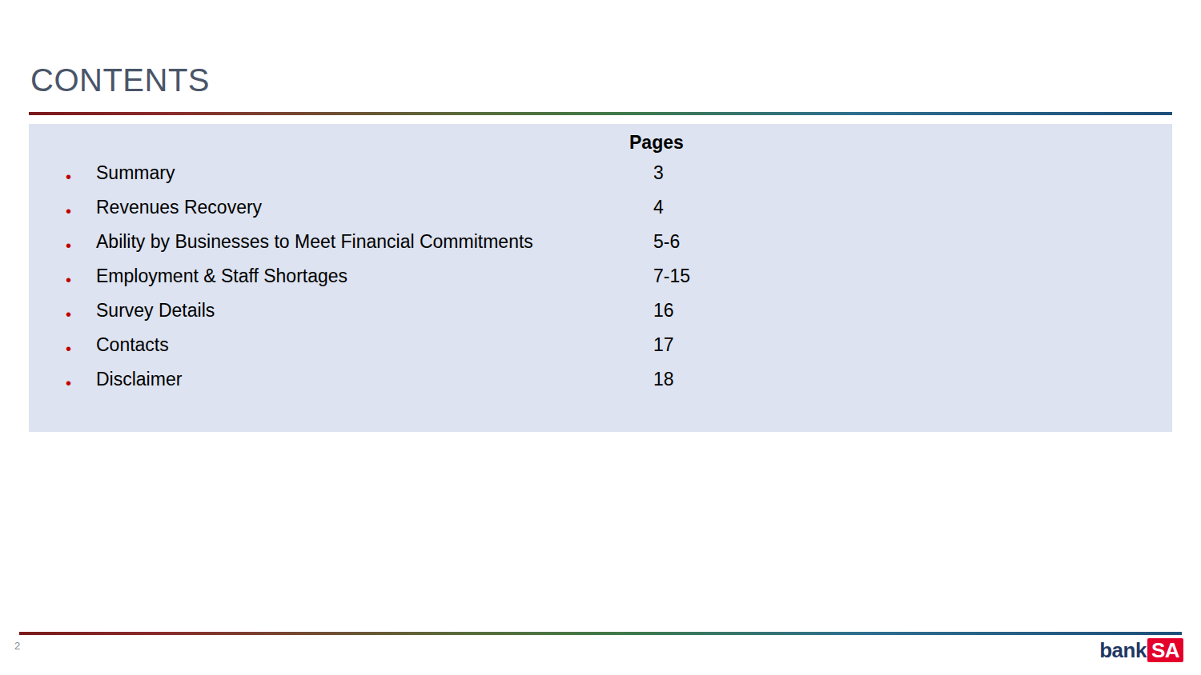CONTENTS
Pages
• Summary 3
• Revenues Recovery 4
• Ability by Businesses to Meet Financial Commitments 5-6
• Employment & Staff Shortages 7-15
• Survey Details 16
• Contacts 17
• Disclaimer 18
2
bankSA